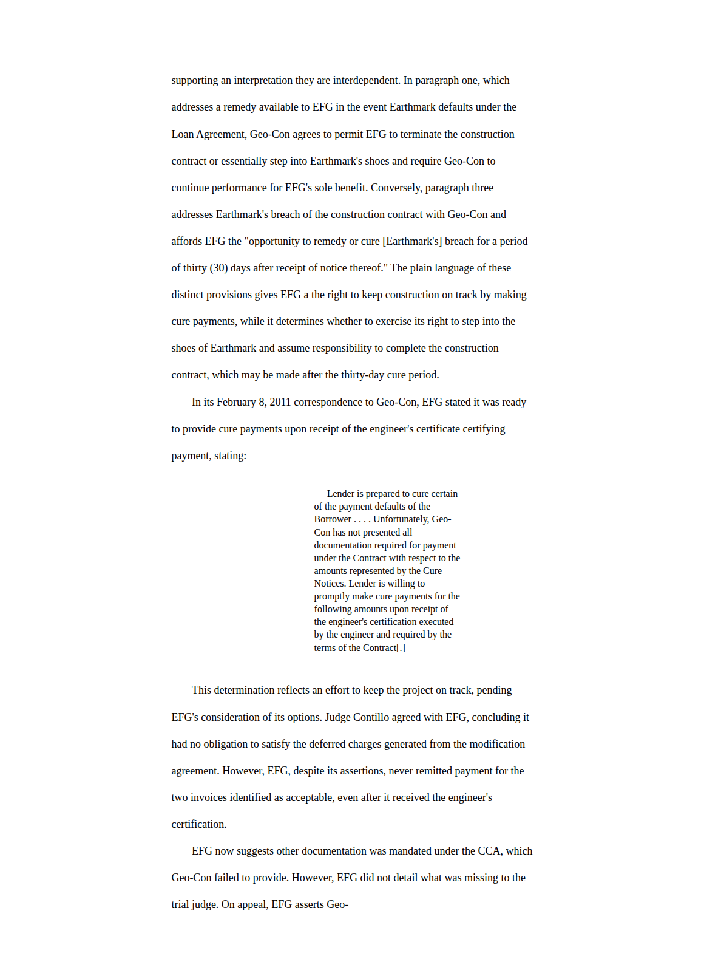supporting an interpretation they are interdependent. In paragraph one, which addresses a remedy available to EFG in the event Earthmark defaults under the Loan Agreement, Geo-Con agrees to permit EFG to terminate the construction contract or essentially step into Earthmark's shoes and require Geo-Con to continue performance for EFG's sole benefit. Conversely, paragraph three addresses Earthmark's breach of the construction contract with Geo-Con and affords EFG the "opportunity to remedy or cure [Earthmark's] breach for a period of thirty (30) days after receipt of notice thereof." The plain language of these distinct provisions gives EFG a the right to keep construction on track by making cure payments, while it determines whether to exercise its right to step into the shoes of Earthmark and assume responsibility to complete the construction contract, which may be made after the thirty-day cure period.
In its February 8, 2011 correspondence to Geo-Con, EFG stated it was ready to provide cure payments upon receipt of the engineer's certificate certifying payment, stating:
Lender is prepared to cure certain of the payment defaults of the Borrower . . . . Unfortunately, Geo-Con has not presented all documentation required for payment under the Contract with respect to the amounts represented by the Cure Notices. Lender is willing to promptly make cure payments for the following amounts upon receipt of the engineer's certification executed by the engineer and required by the terms of the Contract[.]
This determination reflects an effort to keep the project on track, pending EFG's consideration of its options. Judge Contillo agreed with EFG, concluding it had no obligation to satisfy the deferred charges generated from the modification agreement. However, EFG, despite its assertions, never remitted payment for the two invoices identified as acceptable, even after it received the engineer's certification.
EFG now suggests other documentation was mandated under the CCA, which Geo-Con failed to provide. However, EFG did not detail what was missing to the trial judge. On appeal, EFG asserts Geo-